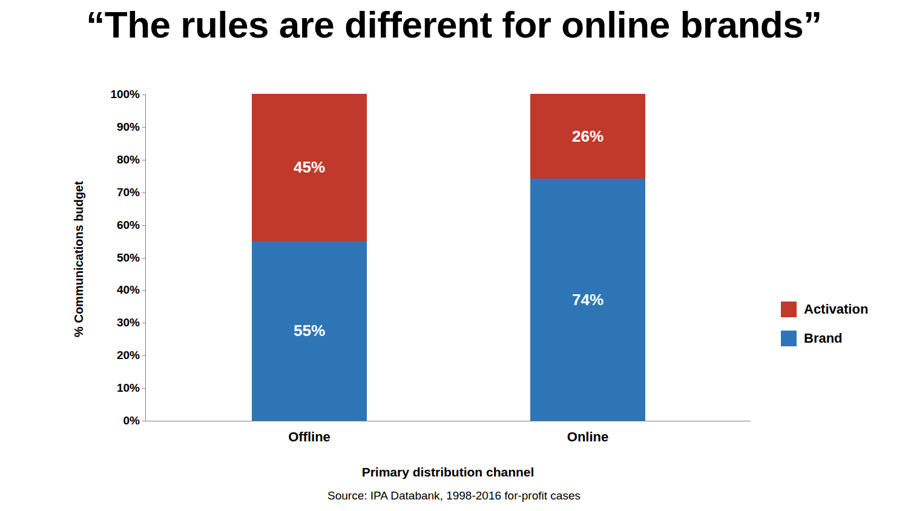“The rules are different for online brands”
% Communications budget
100%
90%
80%
70%
60%
50%
40%
30%
20%
10%
0%
45%
55%
Offline
26%
74%
Online
Activation
Brand
Primary distribution channel
Source: IPA Databank, 1998-2016 for-profit cases